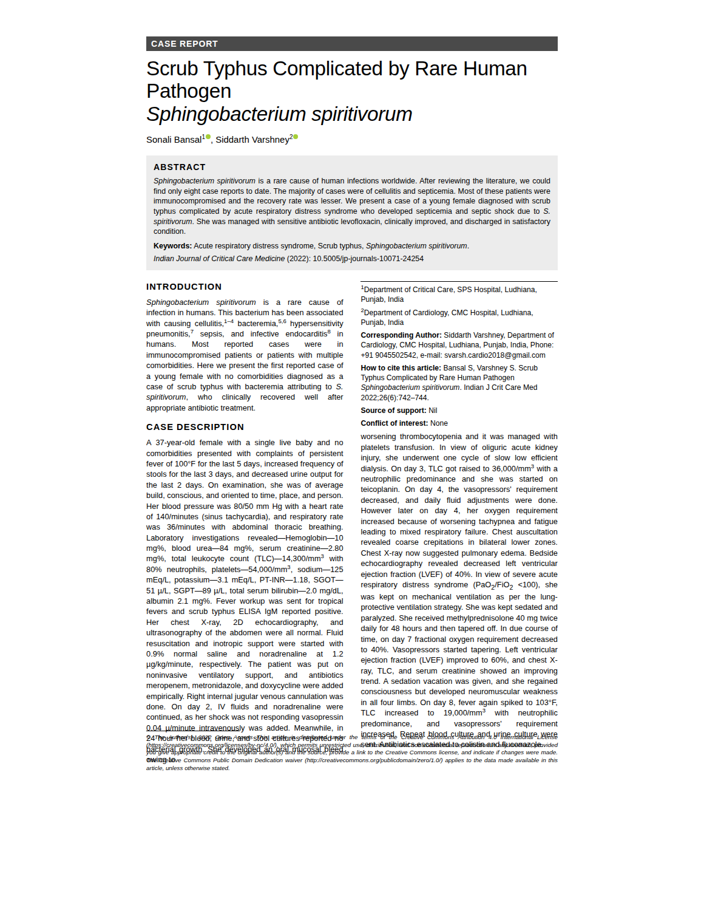CASE REPORT
Scrub Typhus Complicated by Rare Human Pathogen
Sphingobacterium spiritivorum
Sonali Bansal1 , Siddarth Varshney2
Abstract
Sphingobacterium spiritivorum is a rare cause of human infections worldwide. After reviewing the literature, we could find only eight case reports to date. The majority of cases were of cellulitis and septicemia. Most of these patients were immunocompromised and the recovery rate was lesser. We present a case of a young female diagnosed with scrub typhus complicated by acute respiratory distress syndrome who developed septicemia and septic shock due to S. spiritivorum. She was managed with sensitive antibiotic levofloxacin, clinically improved, and discharged in satisfactory condition.
Keywords: Acute respiratory distress syndrome, Scrub typhus, Sphingobacterium spiritivorum.
Indian Journal of Critical Care Medicine (2022): 10.5005/jp-journals-10071-24254
Introduction
Sphingobacterium spiritivorum is a rare cause of infection in humans. This bacterium has been associated with causing cellulitis,1–4 bacteremia,5,6 hypersensitivity pneumonitis,7 sepsis, and infective endocarditis8 in humans. Most reported cases were in immunocompromised patients or patients with multiple comorbidities. Here we present the first reported case of a young female with no comorbidities diagnosed as a case of scrub typhus with bacteremia attributing to S. spiritivorum, who clinically recovered well after appropriate antibiotic treatment.
Case Description
A 37-year-old female with a single live baby and no comorbidities presented with complaints of persistent fever of 100°F for the last 5 days, increased frequency of stools for the last 3 days, and decreased urine output for the last 2 days. On examination, she was of average build, conscious, and oriented to time, place, and person. Her blood pressure was 80/50 mm Hg with a heart rate of 140/minutes (sinus tachycardia), and respiratory rate was 36/minutes with abdominal thoracic breathing. Laboratory investigations revealed—Hemoglobin—10 mg%, blood urea—84 mg%, serum creatinine—2.80 mg%, total leukocyte count (TLC)—14,300/mm3 with 80% neutrophils, platelets—54,000/mm3, sodium—125 mEq/L, potassium—3.1 mEq/L, PT-INR—1.18, SGOT—51 µ/L, SGPT—89 µ/L, total serum bilirubin—2.0 mg/dL, albumin 2.1 mg%. Fever workup was sent for tropical fevers and scrub typhus ELISA IgM reported positive. Her chest X-ray, 2D echocardiography, and ultrasonography of the abdomen were all normal. Fluid resuscitation and inotropic support were started with 0.9% normal saline and noradrenaline at 1.2 µg/kg/minute, respectively. The patient was put on noninvasive ventilatory support, and antibiotics meropenem, metronidazole, and doxycycline were added empirically. Right internal jugular venous cannulation was done. On day 2, IV fluids and noradrenaline were continued, as her shock was not responding vasopressin 0.04 µ/minute intravenously was added. Meanwhile, in 24 hour her blood, urine, and stool cultures reported no bacterial growth. She developed an oral mucosal bleed owing to
1Department of Critical Care, SPS Hospital, Ludhiana, Punjab, India
2Department of Cardiology, CMC Hospital, Ludhiana, Punjab, India
Corresponding Author: Siddarth Varshney, Department of Cardiology, CMC Hospital, Ludhiana, Punjab, India, Phone: +91 9045502542, e-mail: svarsh.cardio2018@gmail.com
How to cite this article: Bansal S, Varshney S. Scrub Typhus Complicated by Rare Human Pathogen Sphingobacterium spiritivorum. Indian J Crit Care Med 2022;26(6):742–744.
Source of support: Nil
Conflict of interest: None
worsening thrombocytopenia and it was managed with platelets transfusion. In view of oliguric acute kidney injury, she underwent one cycle of slow low efficient dialysis. On day 3, TLC got raised to 36,000/mm3 with a neutrophilic predominance and she was started on teicoplanin. On day 4, the vasopressors' requirement decreased, and daily fluid adjustments were done. However later on day 4, her oxygen requirement increased because of worsening tachypnea and fatigue leading to mixed respiratory failure. Chest auscultation revealed coarse crepitations in bilateral lower zones. Chest X-ray now suggested pulmonary edema. Bedside echocardiography revealed decreased left ventricular ejection fraction (LVEF) of 40%. In view of severe acute respiratory distress syndrome (PaO2/FiO2 <100), she was kept on mechanical ventilation as per the lung-protective ventilation strategy. She was kept sedated and paralyzed. She received methylprednisolone 40 mg twice daily for 48 hours and then tapered off. In due course of time, on day 7 fractional oxygen requirement decreased to 40%. Vasopressors started tapering. Left ventricular ejection fraction (LVEF) improved to 60%, and chest X-ray, TLC, and serum creatinine showed an improving trend. A sedation vacation was given, and she regained consciousness but developed neuromuscular weakness in all four limbs. On day 8, fever again spiked to 103°F, TLC increased to 19,000/mm3 with neutrophilic predominance, and vasopressors' requirement increased. Repeat blood culture and urine culture were sent. Antibiotics escalated to colistin and fluconazole.
© The Author(s). 2022 Open Access This article is distributed under the terms of the Creative Commons Attribution 4.0 International License (https://creativecommons.org/licenses/by-nc/4.0/), which permits unrestricted use, distribution, and non-commercial reproduction in any medium, provided you give appropriate credit to the original author(s) and the source, provide a link to the Creative Commons license, and indicate if changes were made. The Creative Commons Public Domain Dedication waiver (http://creativecommons.org/publicdomain/zero/1.0/) applies to the data made available in this article, unless otherwise stated.